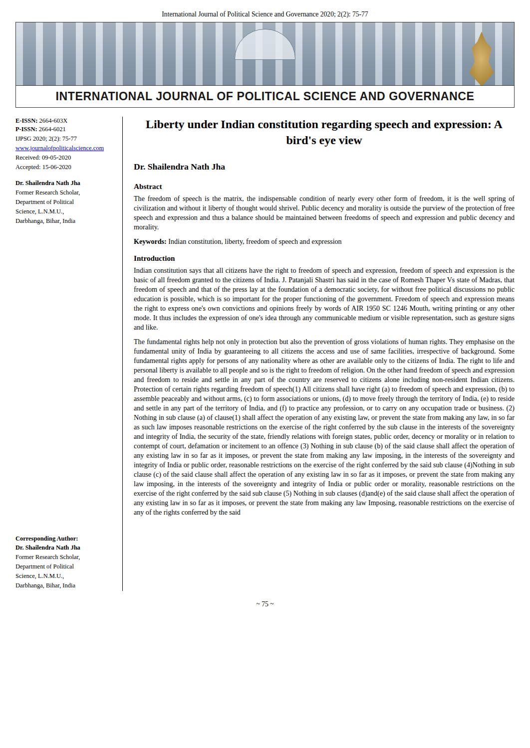International Journal of Political Science and Governance 2020; 2(2): 75-77
INTERNATIONAL JOURNAL OF POLITICAL SCIENCE AND GOVERNANCE
E-ISSN: 2664-603X
P-ISSN: 2664-6021
IJPSG 2020; 2(2): 75-77
www.journalofpoliticalscience.com
Received: 09-05-2020
Accepted: 15-06-2020
Dr. Shailendra Nath Jha
Former Research Scholar,
Department of Political
Science, L.N.M.U.,
Darbhanga, Bihar, India
Corresponding Author:
Dr. Shailendra Nath Jha
Former Research Scholar,
Department of Political
Science, L.N.M.U.,
Darbhanga, Bihar, India
Liberty under Indian constitution regarding speech and expression: A bird's eye view
Dr. Shailendra Nath Jha
Abstract
The freedom of speech is the matrix, the indispensable condition of nearly every other form of freedom, it is the well spring of civilization and without it liberty of thought would shrivel. Public decency and morality is outside the purview of the protection of free speech and expression and thus a balance should be maintained between freedoms of speech and expression and public decency and morality.
Keywords: Indian constitution, liberty, freedom of speech and expression
Introduction
Indian constitution says that all citizens have the right to freedom of speech and expression, freedom of speech and expression is the basic of all freedom granted to the citizens of India. J. Patanjali Shastri has said in the case of Romesh Thaper Vs state of Madras, that freedom of speech and that of the press lay at the foundation of a democratic society, for without free political discussions no public education is possible, which is so important for the proper functioning of the government. Freedom of speech and expression means the right to express one's own convictions and opinions freely by words of AIR 1950 SC 1246 Mouth, writing printing or any other mode. It thus includes the expression of one's idea through any communicable medium or visible representation, such as gesture signs and like.
The fundamental rights help not only in protection but also the prevention of gross violations of human rights. They emphasise on the fundamental unity of India by guaranteeing to all citizens the access and use of same facilities, irrespective of background. Some fundamental rights apply for persons of any nationality where as other are available only to the citizens of India. The right to life and personal liberty is available to all people and so is the right to freedom of religion. On the other hand freedom of speech and expression and freedom to reside and settle in any part of the country are reserved to citizens alone including non-resident Indian citizens. Protection of certain rights regarding freedom of speech(1) All citizens shall have right (a) to freedom of speech and expression, (b) to assemble peaceably and without arms, (c) to form associations or unions, (d) to move freely through the territory of India, (e) to reside and settle in any part of the territory of India, and (f) to practice any profession, or to carry on any occupation trade or business. (2) Nothing in sub clause (a) of clause(1) shall affect the operation of any existing law, or prevent the state from making any law, in so far as such law imposes reasonable restrictions on the exercise of the right conferred by the sub clause in the interests of the sovereignty and integrity of India, the security of the state, friendly relations with foreign states, public order, decency or morality or in relation to contempt of court, defamation or incitement to an offence (3) Nothing in sub clause (b) of the said clause shall affect the operation of any existing law in so far as it imposes, or prevent the state from making any law imposing, in the interests of the sovereignty and integrity of India or public order, reasonable restrictions on the exercise of the right conferred by the said sub clause (4)Nothing in sub clause (c) of the said clause shall affect the operation of any existing law in so far as it imposes, or prevent the state from making any law imposing, in the interests of the sovereignty and integrity of India or public order or morality, reasonable restrictions on the exercise of the right conferred by the said sub clause (5) Nothing in sub clauses (d)and(e) of the said clause shall affect the operation of any existing law in so far as it imposes, or prevent the state from making any law Imposing, reasonable restrictions on the exercise of any of the rights conferred by the said
~ 75 ~